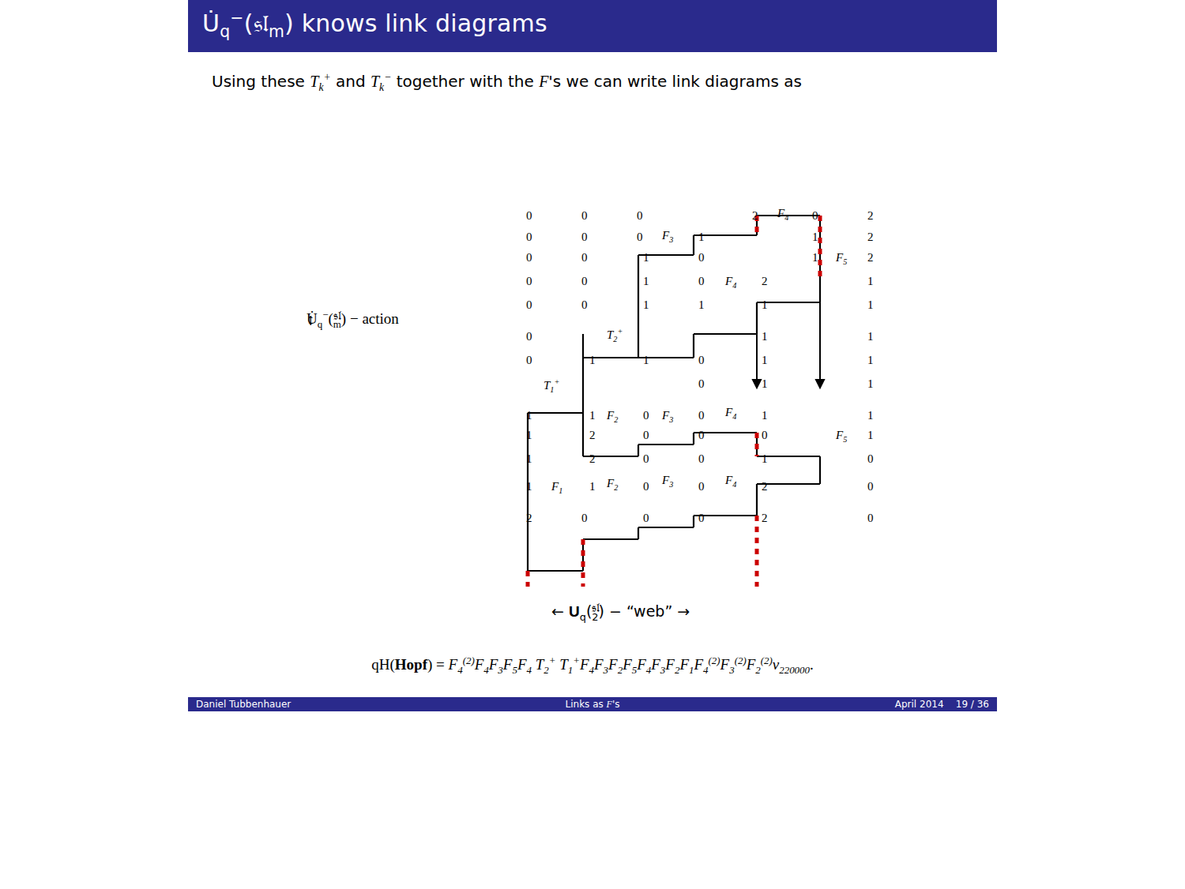U̇q−(𝔰𝔩m) knows link diagrams
Using these Tk+ and Tk− together with the F's we can write link diagrams as
0 0 0 2 0 2 F4 0 0 0 1 1 2 F3 0 0 1 0 1 2 F5 0 0 1 0 2 1 F4 0 0 1 1 1 1 0 1 1 T2+ 0 1 1 0 1 1 0 1 1 T1+ 1 1 0 0 1 1 F2 F3 F4 1 2 0 0 0 1 F5 1 2 0 0 1 0 1 1 0 0 2 0 F1 F2 F3 F4 2 0 0 0 2 0
↑ U̇q−(𝔰𝔩m) − action ↓
← Uq(𝔰𝔩2) − “web” →
qH(Hopf) = F4(2)F4F3F5F4 T2+ T1+F4F3F2F5F4F3F2F1F4(2)F3(2)F2(2)v220000.
Daniel Tubbenhauer
Links as F's
April 2014 19 / 36